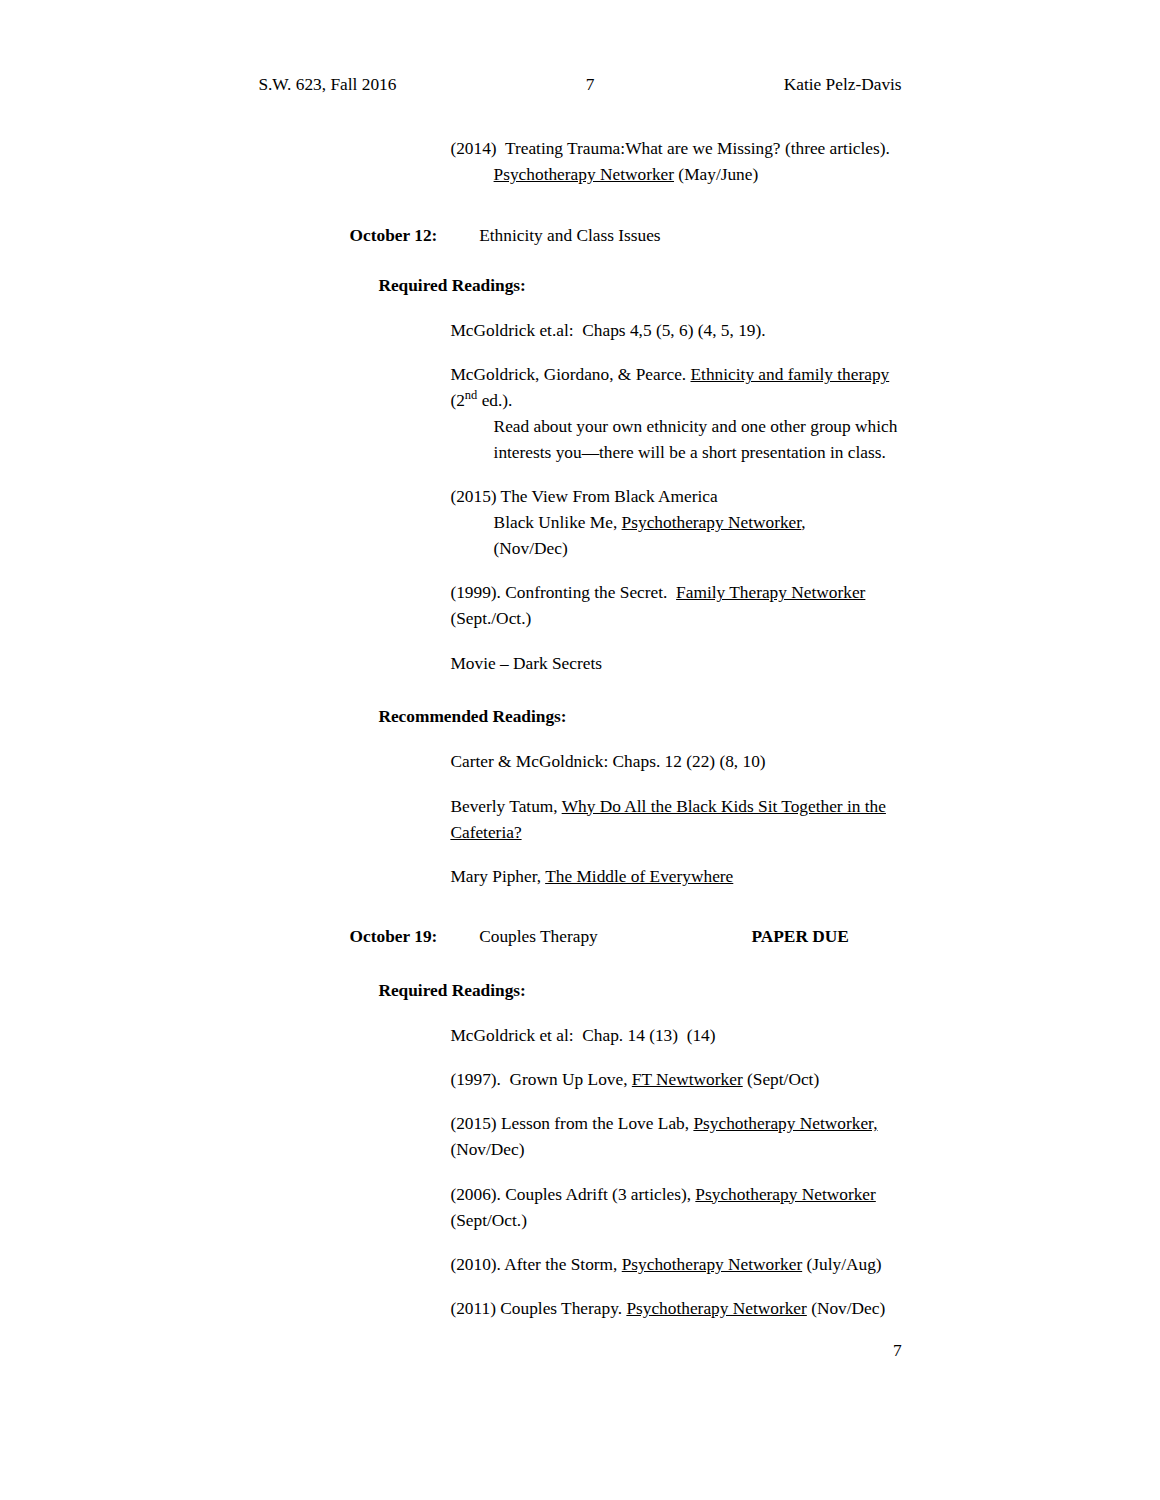S.W. 623, Fall 2016
7
Katie Pelz-Davis
(2014) Treating Trauma:What are we Missing? (three articles). Psychotherapy Networker (May/June)
October 12: Ethnicity and Class Issues
Required Readings:
McGoldrick et.al: Chaps 4,5 (5, 6) (4, 5, 19).
McGoldrick, Giordano, & Pearce. Ethnicity and family therapy (2nd ed.). Read about your own ethnicity and one other group which interests you—there will be a short presentation in class.
(2015) The View From Black America Black Unlike Me, Psychotherapy Networker, (Nov/Dec)
(1999). Confronting the Secret. Family Therapy Networker (Sept./Oct.)
Movie – Dark Secrets
Recommended Readings:
Carter & McGoldnick: Chaps. 12 (22) (8, 10)
Beverly Tatum, Why Do All the Black Kids Sit Together in the Cafeteria?
Mary Pipher, The Middle of Everywhere
October 19: Couples Therapy PAPER DUE
Required Readings:
McGoldrick et al: Chap. 14 (13) (14)
(1997). Grown Up Love, FT Newtworker (Sept/Oct)
(2015) Lesson from the Love Lab, Psychotherapy Networker, (Nov/Dec)
(2006). Couples Adrift (3 articles), Psychotherapy Networker (Sept/Oct.)
(2010). After the Storm, Psychotherapy Networker (July/Aug)
(2011) Couples Therapy. Psychotherapy Networker (Nov/Dec)
7